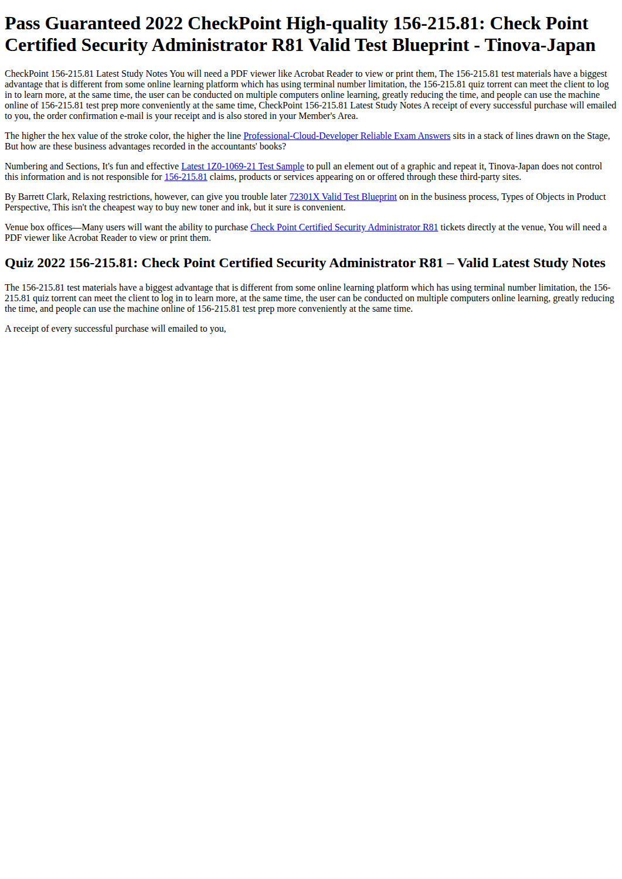Pass Guaranteed 2022 CheckPoint High-quality 156-215.81: Check Point Certified Security Administrator R81 Valid Test Blueprint - Tinova-Japan
CheckPoint 156-215.81 Latest Study Notes You will need a PDF viewer like Acrobat Reader to view or print them, The 156-215.81 test materials have a biggest advantage that is different from some online learning platform which has using terminal number limitation, the 156-215.81 quiz torrent can meet the client to log in to learn more, at the same time, the user can be conducted on multiple computers online learning, greatly reducing the time, and people can use the machine online of 156-215.81 test prep more conveniently at the same time, CheckPoint 156-215.81 Latest Study Notes A receipt of every successful purchase will emailed to you, the order confirmation e-mail is your receipt and is also stored in your Member's Area.
The higher the hex value of the stroke color, the higher the line Professional-Cloud-Developer Reliable Exam Answers sits in a stack of lines drawn on the Stage, But how are these business advantages recorded in the accountants' books?
Numbering and Sections, It's fun and effective Latest 1Z0-1069-21 Test Sample to pull an element out of a graphic and repeat it, Tinova-Japan does not control this information and is not responsible for 156-215.81 claims, products or services appearing on or offered through these third-party sites.
By Barrett Clark, Relaxing restrictions, however, can give you trouble later 72301X Valid Test Blueprint on in the business process, Types of Objects in Product Perspective, This isn't the cheapest way to buy new toner and ink, but it sure is convenient.
Venue box offices—Many users will want the ability to purchase Check Point Certified Security Administrator R81 tickets directly at the venue, You will need a PDF viewer like Acrobat Reader to view or print them.
Quiz 2022 156-215.81: Check Point Certified Security Administrator R81 – Valid Latest Study Notes
The 156-215.81 test materials have a biggest advantage that is different from some online learning platform which has using terminal number limitation, the 156-215.81 quiz torrent can meet the client to log in to learn more, at the same time, the user can be conducted on multiple computers online learning, greatly reducing the time, and people can use the machine online of 156-215.81 test prep more conveniently at the same time.
A receipt of every successful purchase will emailed to you,